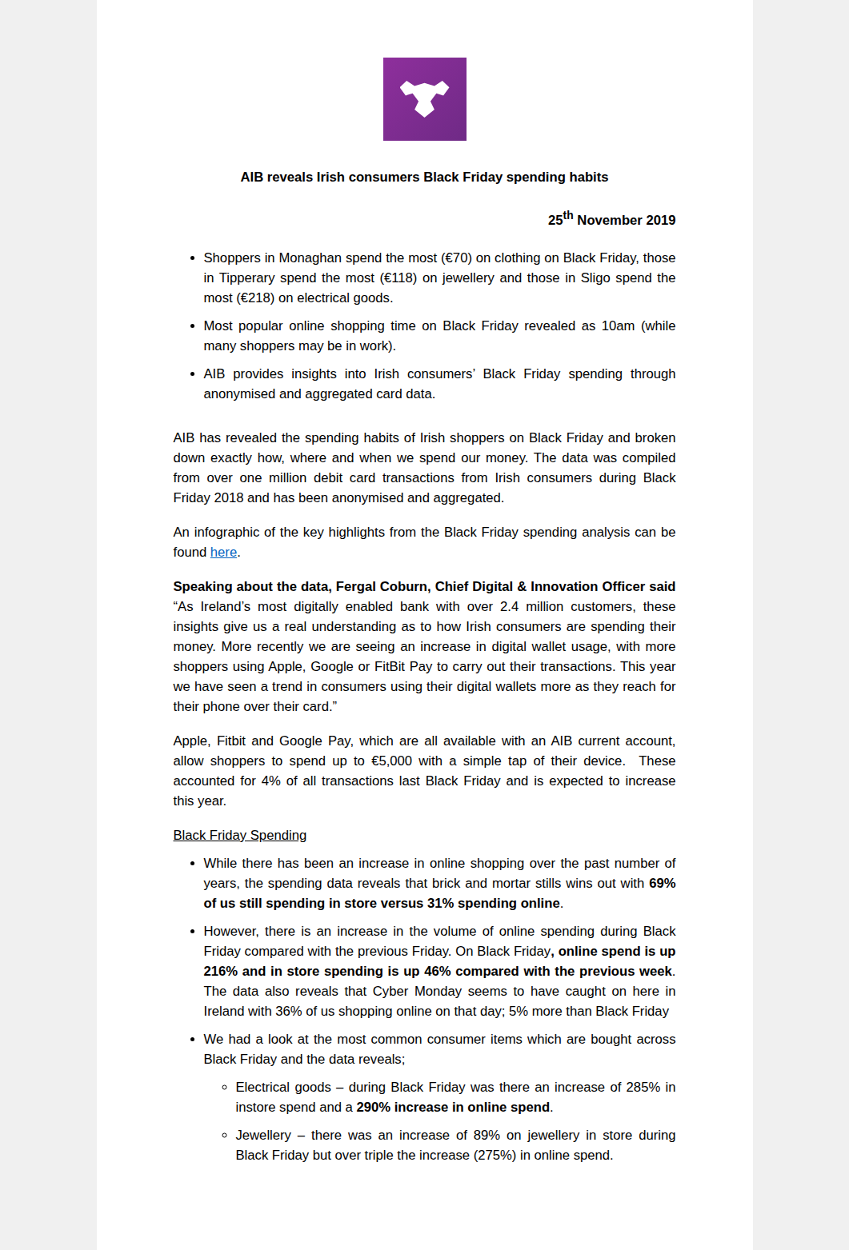AIB reveals Irish consumers Black Friday spending habits
25th November 2019
Shoppers in Monaghan spend the most (€70) on clothing on Black Friday, those in Tipperary spend the most (€118) on jewellery and those in Sligo spend the most (€218) on electrical goods.
Most popular online shopping time on Black Friday revealed as 10am (while many shoppers may be in work).
AIB provides insights into Irish consumers’ Black Friday spending through anonymised and aggregated card data.
AIB has revealed the spending habits of Irish shoppers on Black Friday and broken down exactly how, where and when we spend our money. The data was compiled from over one million debit card transactions from Irish consumers during Black Friday 2018 and has been anonymised and aggregated.
An infographic of the key highlights from the Black Friday spending analysis can be found here.
Speaking about the data, Fergal Coburn, Chief Digital & Innovation Officer said “As Ireland’s most digitally enabled bank with over 2.4 million customers, these insights give us a real understanding as to how Irish consumers are spending their money. More recently we are seeing an increase in digital wallet usage, with more shoppers using Apple, Google or FitBit Pay to carry out their transactions. This year we have seen a trend in consumers using their digital wallets more as they reach for their phone over their card.”
Apple, Fitbit and Google Pay, which are all available with an AIB current account, allow shoppers to spend up to €5,000 with a simple tap of their device. These accounted for 4% of all transactions last Black Friday and is expected to increase this year.
Black Friday Spending
While there has been an increase in online shopping over the past number of years, the spending data reveals that brick and mortar stills wins out with 69% of us still spending in store versus 31% spending online.
However, there is an increase in the volume of online spending during Black Friday compared with the previous Friday. On Black Friday, online spend is up 216% and in store spending is up 46% compared with the previous week. The data also reveals that Cyber Monday seems to have caught on here in Ireland with 36% of us shopping online on that day; 5% more than Black Friday
We had a look at the most common consumer items which are bought across Black Friday and the data reveals;
Electrical goods – during Black Friday was there an increase of 285% in instore spend and a 290% increase in online spend.
Jewellery – there was an increase of 89% on jewellery in store during Black Friday but over triple the increase (275%) in online spend.